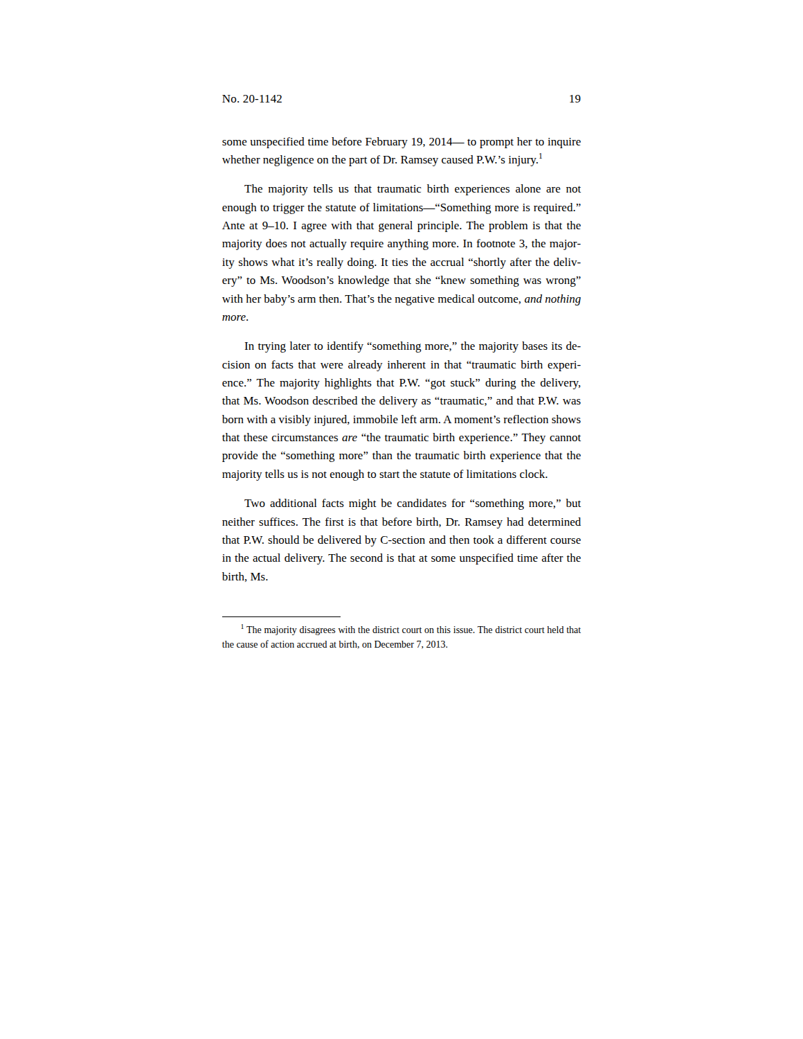No. 20-1142 19
some unspecified time before February 19, 2014— to prompt her to inquire whether negligence on the part of Dr. Ramsey caused P.W.’s injury.1
The majority tells us that traumatic birth experiences alone are not enough to trigger the statute of limitations—“Something more is required.” Ante at 9–10. I agree with that general principle. The problem is that the majority does not actually require anything more. In footnote 3, the majority shows what it’s really doing. It ties the accrual “shortly after the delivery” to Ms. Woodson’s knowledge that she “knew something was wrong” with her baby’s arm then. That’s the negative medical outcome, and nothing more.
In trying later to identify “something more,” the majority bases its decision on facts that were already inherent in that “traumatic birth experience.” The majority highlights that P.W. “got stuck” during the delivery, that Ms. Woodson described the delivery as “traumatic,” and that P.W. was born with a visibly injured, immobile left arm. A moment’s reflection shows that these circumstances are “the traumatic birth experience.” They cannot provide the “something more” than the traumatic birth experience that the majority tells us is not enough to start the statute of limitations clock.
Two additional facts might be candidates for “something more,” but neither suffices. The first is that before birth, Dr. Ramsey had determined that P.W. should be delivered by C-section and then took a different course in the actual delivery. The second is that at some unspecified time after the birth, Ms.
1 The majority disagrees with the district court on this issue. The district court held that the cause of action accrued at birth, on December 7, 2013.